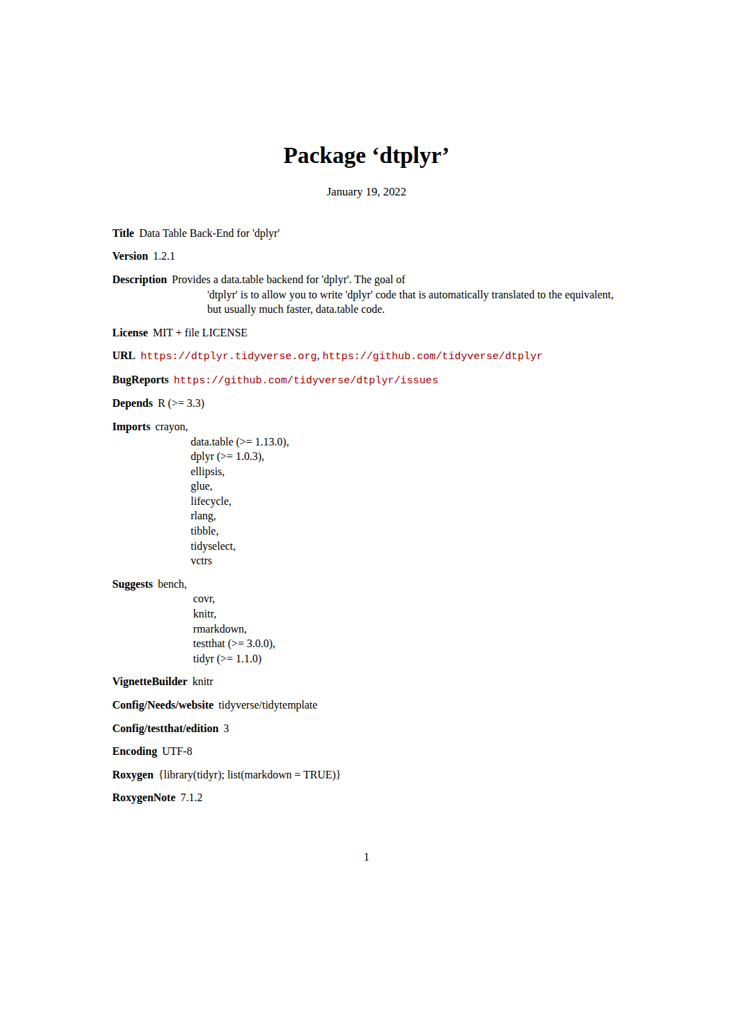Package ‘dtplyr’
January 19, 2022
Title
Data Table Back-End for 'dplyr'
Version
1.2.1
Description
Provides a data.table backend for 'dplyr'. The goal of
'dtplyr' is to allow you to write 'dplyr' code that is automatically translated to the equivalent, but usually much faster, data.table code.
License
MIT + file LICENSE
URL
https://dtplyr.tidyverse.org, https://github.com/tidyverse/dtplyr
BugReports
https://github.com/tidyverse/dtplyr/issues
Depends
R (>= 3.3)
Imports
crayon,
data.table (>= 1.13.0),
dplyr (>= 1.0.3),
ellipsis,
glue,
lifecycle,
rlang,
tibble,
tidyselect,
vctrs
Suggests
bench,
covr,
knitr,
rmarkdown,
testthat (>= 3.0.0),
tidyr (>= 1.1.0)
VignetteBuilder
knitr
Config/Needs/website
tidyverse/tidytemplate
Config/testthat/edition
3
Encoding
UTF-8
Roxygen
{library(tidyr); list(markdown = TRUE)}
RoxygenNote
7.1.2
1